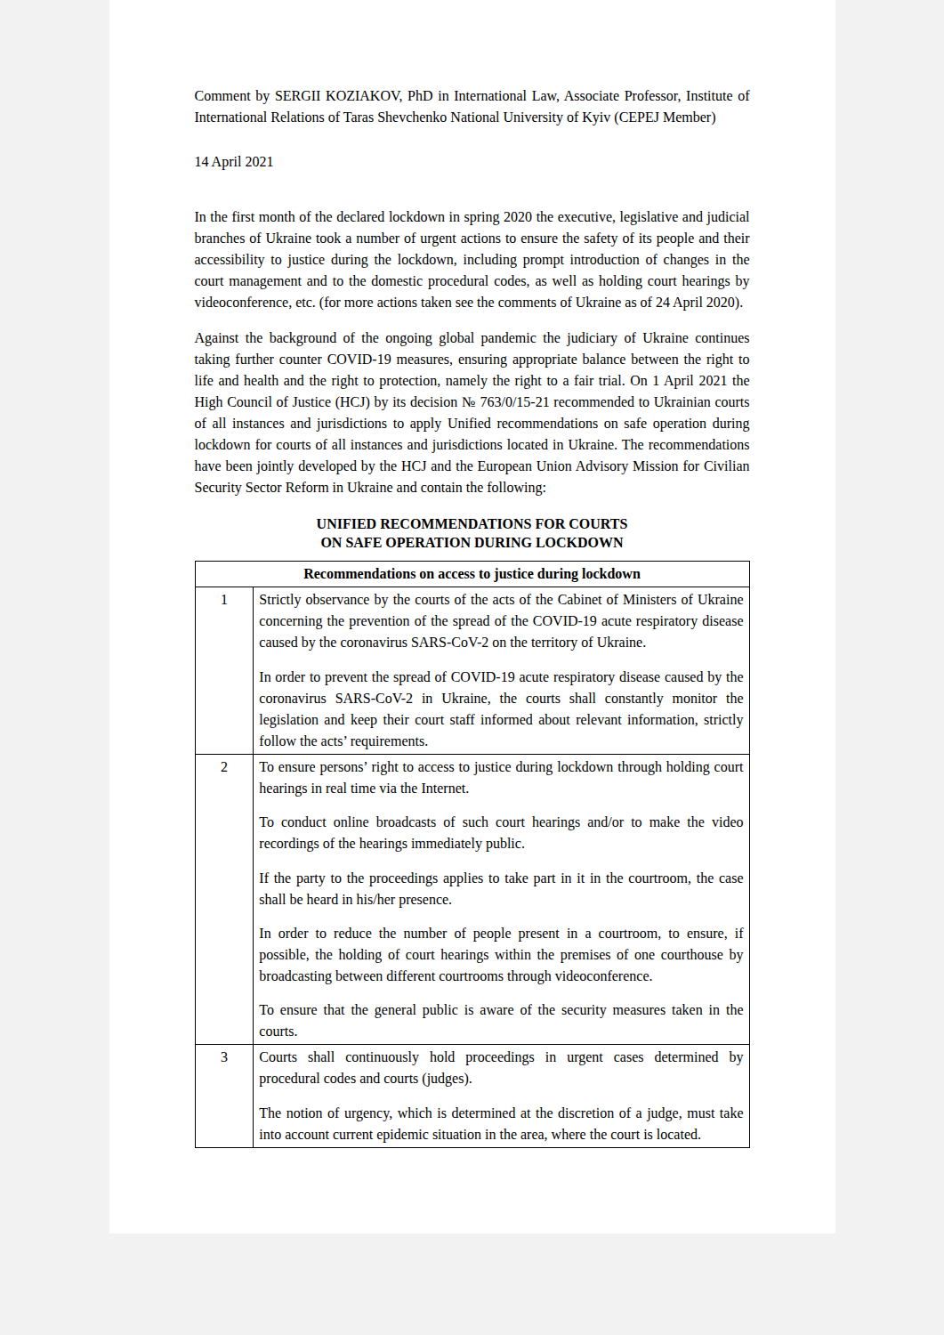Comment by SERGII KOZIAKOV, PhD in International Law, Associate Professor, Institute of International Relations of Taras Shevchenko National University of Kyiv (CEPEJ Member)
14 April 2021
In the first month of the declared lockdown in spring 2020 the executive, legislative and judicial branches of Ukraine took a number of urgent actions to ensure the safety of its people and their accessibility to justice during the lockdown, including prompt introduction of changes in the court management and to the domestic procedural codes, as well as holding court hearings by videoconference, etc. (for more actions taken see the comments of Ukraine as of 24 April 2020).
Against the background of the ongoing global pandemic the judiciary of Ukraine continues taking further counter COVID-19 measures, ensuring appropriate balance between the right to life and health and the right to protection, namely the right to a fair trial. On 1 April 2021 the High Council of Justice (HCJ) by its decision № 763/0/15-21 recommended to Ukrainian courts of all instances and jurisdictions to apply Unified recommendations on safe operation during lockdown for courts of all instances and jurisdictions located in Ukraine. The recommendations have been jointly developed by the HCJ and the European Union Advisory Mission for Civilian Security Sector Reform in Ukraine and contain the following:
Unified recommendations for courts
on safe operation during lockdown
| Recommendations on access to justice during lockdown |
| --- |
| 1 | Strictly observance by the courts of the acts of the Cabinet of Ministers of Ukraine concerning the prevention of the spread of the COVID-19 acute respiratory disease caused by the coronavirus SARS-CoV-2 on the territory of Ukraine. In order to prevent the spread of COVID-19 acute respiratory disease caused by the coronavirus SARS-CoV-2 in Ukraine, the courts shall constantly monitor the legislation and keep their court staff informed about relevant information, strictly follow the acts’ requirements. |
| 2 | To ensure persons’ right to access to justice during lockdown through holding court hearings in real time via the Internet. To conduct online broadcasts of such court hearings and/or to make the video recordings of the hearings immediately public. If the party to the proceedings applies to take part in it in the courtroom, the case shall be heard in his/her presence. In order to reduce the number of people present in a courtroom, to ensure, if possible, the holding of court hearings within the premises of one courthouse by broadcasting between different courtrooms through videoconference. To ensure that the general public is aware of the security measures taken in the courts. |
| 3 | Courts shall continuously hold proceedings in urgent cases determined by procedural codes and courts (judges). The notion of urgency, which is determined at the discretion of a judge, must take into account current epidemic situation in the area, where the court is located. |